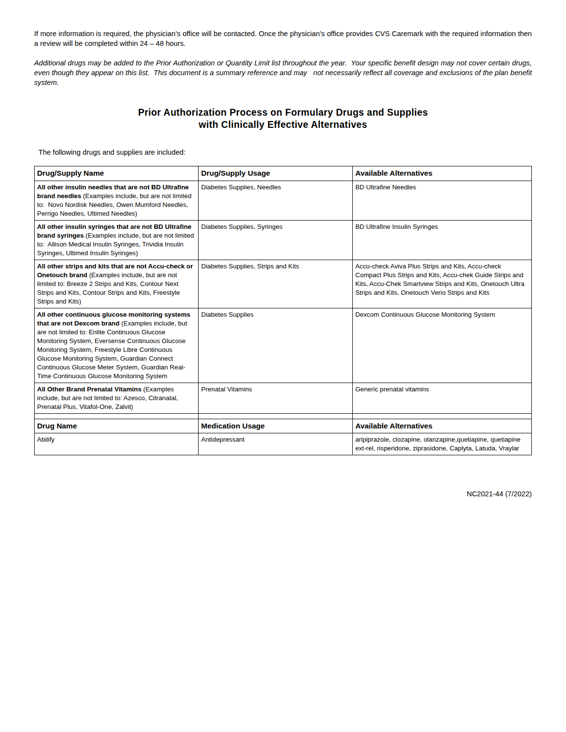If more information is required, the physician’s office will be contacted. Once the physician’s office provides CVS Caremark with the required information then a review will be completed within 24 – 48 hours.
Additional drugs may be added to the Prior Authorization or Quantity Limit list throughout the year. Your specific benefit design may not cover certain drugs, even though they appear on this list. This document is a summary reference and may not necessarily reflect all coverage and exclusions of the plan benefit system.
Prior Authorization Process on Formulary Drugs and Supplies with Clinically Effective Alternatives
The following drugs and supplies are included:
| Drug/Supply Name | Drug/Supply Usage | Available Alternatives |
| --- | --- | --- |
| All other insulin needles that are not BD Ultrafine brand needles (Examples include, but are not limited to: Novo Nordisk Needles, Owen Mumford Needles, Perrigo Needles, Ultimed Needles) | Diabetes Supplies, Needles | BD Ultrafine Needles |
| All other insulin syringes that are not BD Ultrafine brand syringes (Examples include, but are not limited to: Allison Medical Insulin Syringes, Trividia Insulin Syringes, Ultimed Insulin Syringes) | Diabetes Supplies, Syringes | BD Ultrafine Insulin Syringes |
| All other strips and kits that are not Accu-check or Onetouch brand (Examples include, but are not limited to: Breeze 2 Strips and Kits, Contour Next Strips and Kits, Contour Strips and Kits, Freestyle Strips and Kits) | Diabetes Supplies, Strips and Kits | Accu-check Aviva Plus Strips and Kits, Accu-check Compact Plus Strips and Kits, Accu-chek Guide Strips and Kits, Accu-Chek Smartview Strips and Kits, Onetouch Ultra Strips and Kits, Onetouch Verio Strips and Kits |
| All other continuous glucose monitoring systems that are not Dexcom brand (Examples include, but are not limited to: Enlite Continuous Glucose Monitoring System, Eversense Continuous Glucose Monitoring System, Freestyle Libre Continuous Glucose Monitoring System, Guardian Connect Continuous Glucose Meter System, Guardian Real-Time Continuous Glucose Monitoring System | Diabetes Supplies | Dexcom Continuous Glucose Monitoring System |
| All Other Brand Prenatal Vitamins (Examples include, but are not limited to: Azesco, Citranatal, Prenatal Plus, Vitafol-One, Zalvit) | Prenatal Vitamins | Generic prenatal vitamins |
| Drug Name | Medication Usage | Available Alternatives |
| Abilify | Antidepressant | aripiprazole, clozapine, olanzapine,quetiapine, quetiapine ext-rel, risperidone, ziprasidone, Caplyta, Latuda, Vraylar |
NC2021-44 (7/2022)